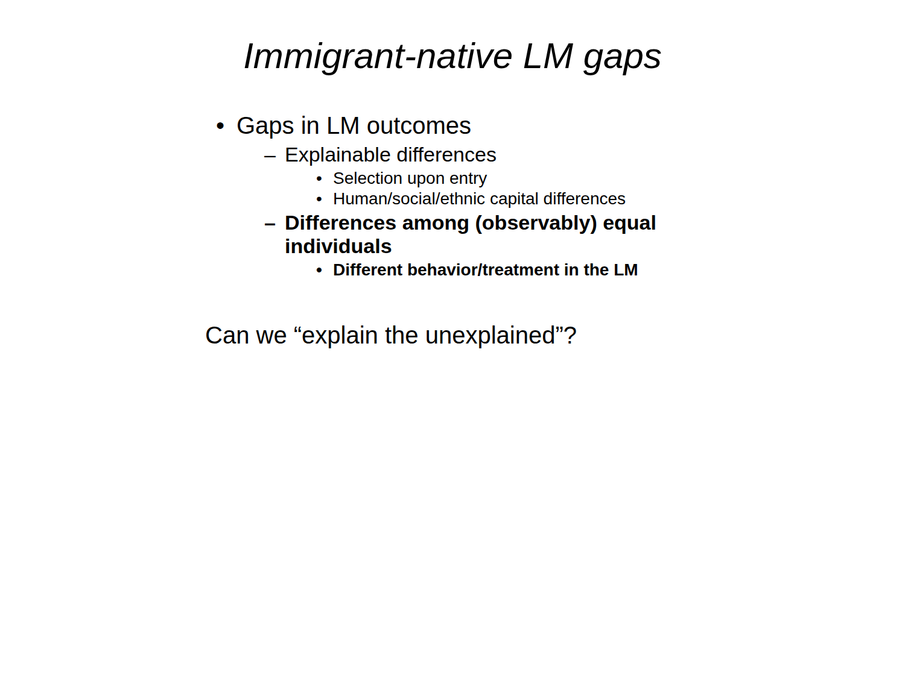Immigrant-native LM gaps
•Gaps in LM outcomes
–Explainable differences
•Selection upon entry
•Human/social/ethnic capital differences
–Differences among (observably) equal individuals
•Different behavior/treatment in the LM
Can we “explain the unexplained”?